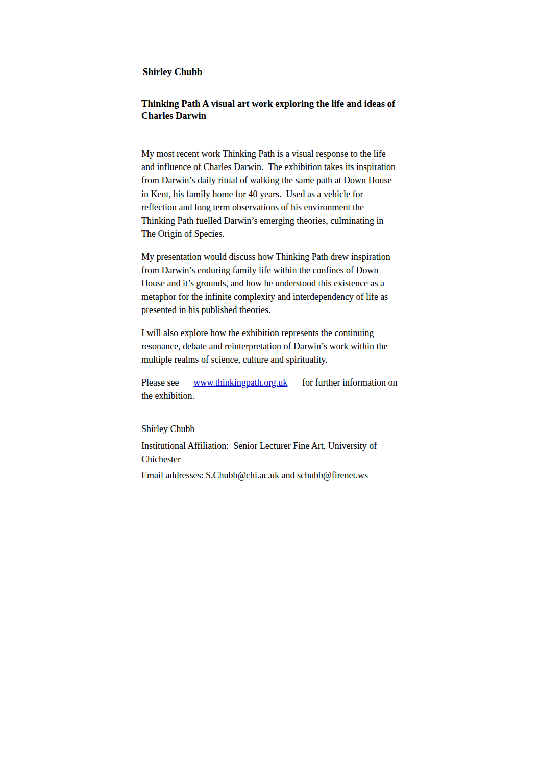Shirley Chubb
Thinking Path A visual art work exploring the life and ideas of Charles Darwin
My most recent work Thinking Path is a visual response to the life and influence of Charles Darwin. The exhibition takes its inspiration from Darwin’s daily ritual of walking the same path at Down House in Kent, his family home for 40 years. Used as a vehicle for reflection and long term observations of his environment the Thinking Path fuelled Darwin’s emerging theories, culminating in The Origin of Species.
My presentation would discuss how Thinking Path drew inspiration from Darwin’s enduring family life within the confines of Down House and it’s grounds, and how he understood this existence as a metaphor for the infinite complexity and interdependency of life as presented in his published theories.
I will also explore how the exhibition represents the continuing resonance, debate and reinterpretation of Darwin’s work within the multiple realms of science, culture and spirituality.
Please see www.thinkingpath.org.uk for further information on the exhibition.
Shirley Chubb
Institutional Affiliation: Senior Lecturer Fine Art, University of Chichester
Email addresses: S.Chubb@chi.ac.uk and schubb@firenet.ws